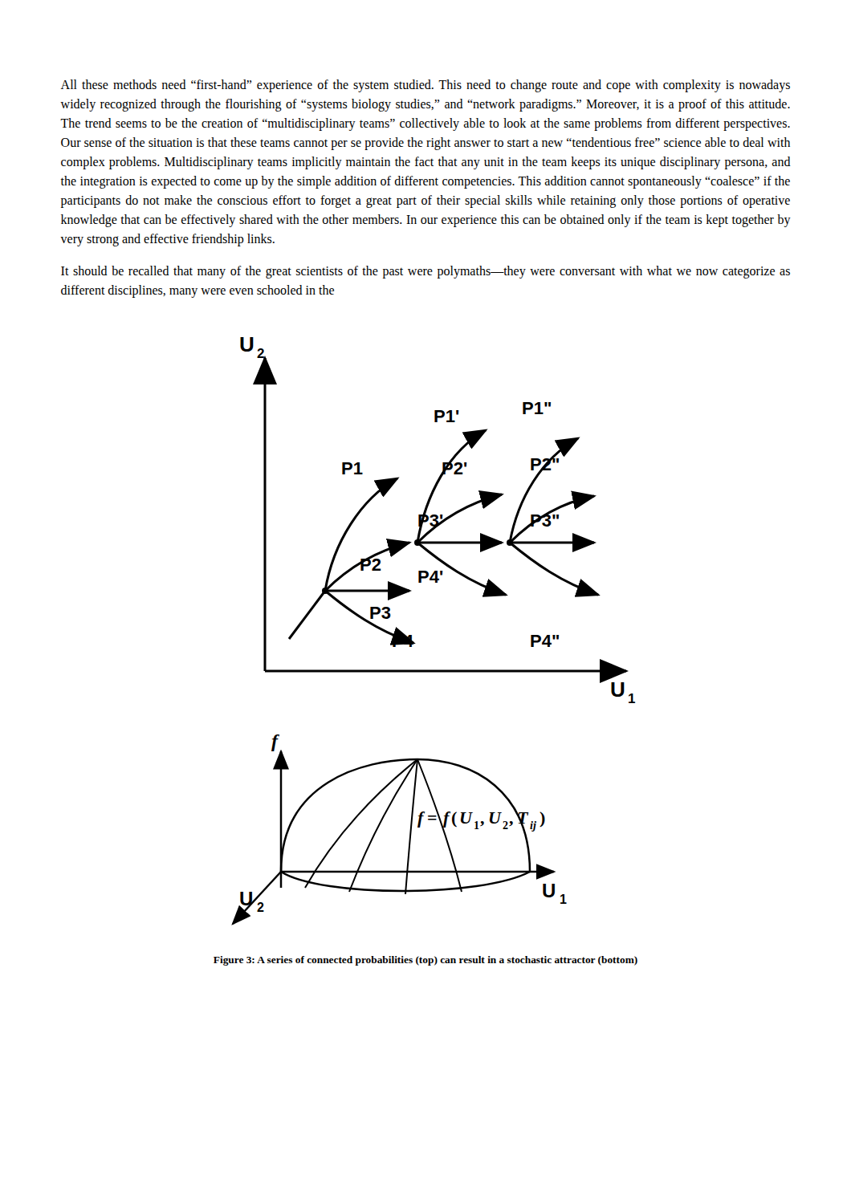All these methods need “first-hand” experience of the system studied. This need to change route and cope with complexity is nowadays widely recognized through the flourishing of “systems biology studies,” and “network paradigms.” Moreover, it is a proof of this attitude. The trend seems to be the creation of “multidisciplinary teams” collectively able to look at the same problems from different perspectives. Our sense of the situation is that these teams cannot per se provide the right answer to start a new “tendentious free” science able to deal with complex problems. Multidisciplinary teams implicitly maintain the fact that any unit in the team keeps its unique disciplinary persona, and the integration is expected to come up by the simple addition of different competencies. This addition cannot spontaneously “coalesce” if the participants do not make the conscious effort to forget a great part of their special skills while retaining only those portions of operative knowledge that can be effectively shared with the other members. In our experience this can be obtained only if the team is kept together by very strong and effective friendship links.
It should be recalled that many of the great scientists of the past were polymaths—they were conversant with what we now categorize as different disciplines, many were even schooled in the
U 2 U 1 P1 P2 P3 P4 P1' P2' P3' P4' P1" P2" P3" P4" f U 1 U 2 f = f ( U 1 , U 2 , T ij )
Figure 3: A series of connected probabilities (top) can result in a stochastic attractor (bottom)